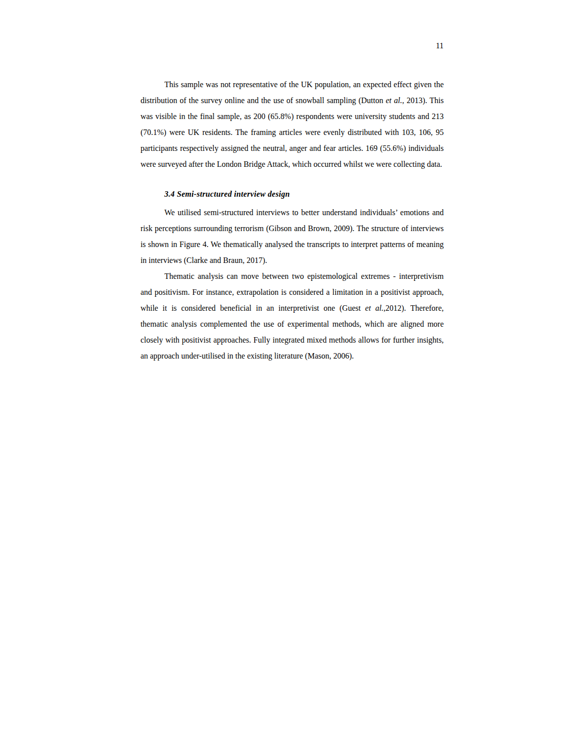11
This sample was not representative of the UK population, an expected effect given the distribution of the survey online and the use of snowball sampling (Dutton et al., 2013). This was visible in the final sample, as 200 (65.8%) respondents were university students and 213 (70.1%) were UK residents. The framing articles were evenly distributed with 103, 106, 95 participants respectively assigned the neutral, anger and fear articles. 169 (55.6%) individuals were surveyed after the London Bridge Attack, which occurred whilst we were collecting data.
3.4 Semi-structured interview design
We utilised semi-structured interviews to better understand individuals’ emotions and risk perceptions surrounding terrorism (Gibson and Brown, 2009). The structure of interviews is shown in Figure 4. We thematically analysed the transcripts to interpret patterns of meaning in interviews (Clarke and Braun, 2017).
Thematic analysis can move between two epistemological extremes - interpretivism and positivism. For instance, extrapolation is considered a limitation in a positivist approach, while it is considered beneficial in an interpretivist one (Guest et al.,2012). Therefore, thematic analysis complemented the use of experimental methods, which are aligned more closely with positivist approaches. Fully integrated mixed methods allows for further insights, an approach under-utilised in the existing literature (Mason, 2006).